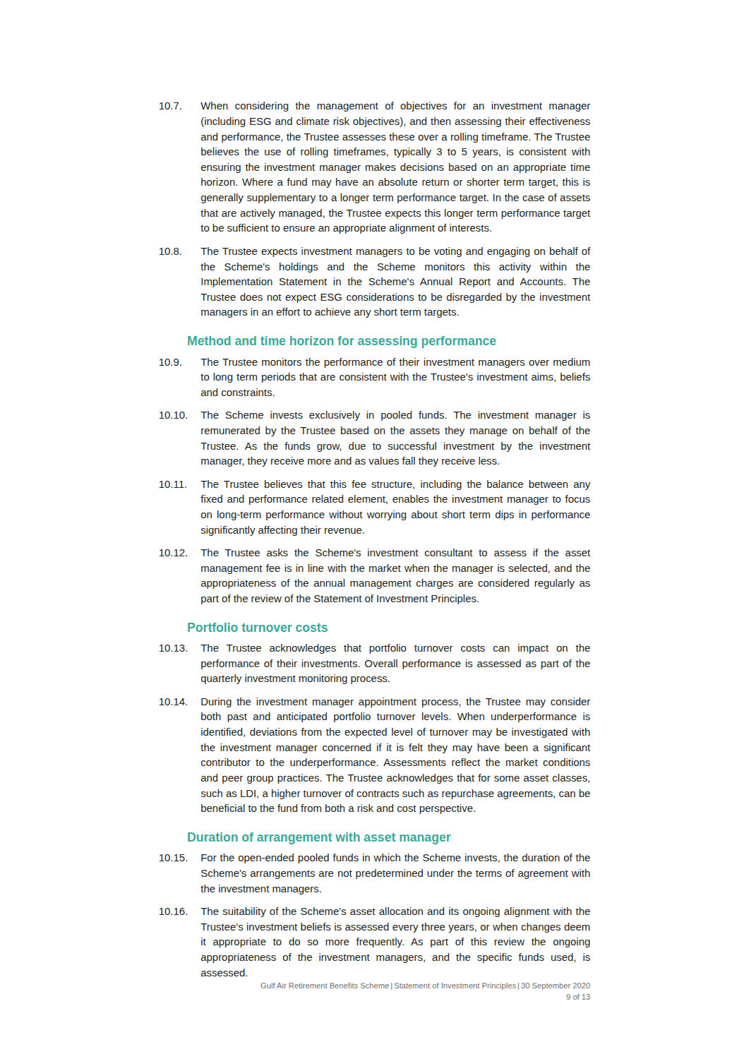10.7.
When considering the management of objectives for an investment manager (including ESG and climate risk objectives), and then assessing their effectiveness and performance, the Trustee assesses these over a rolling timeframe. The Trustee believes the use of rolling timeframes, typically 3 to 5 years, is consistent with ensuring the investment manager makes decisions based on an appropriate time horizon. Where a fund may have an absolute return or shorter term target, this is generally supplementary to a longer term performance target. In the case of assets that are actively managed, the Trustee expects this longer term performance target to be sufficient to ensure an appropriate alignment of interests.
10.8.
The Trustee expects investment managers to be voting and engaging on behalf of the Scheme's holdings and the Scheme monitors this activity within the Implementation Statement in the Scheme's Annual Report and Accounts. The Trustee does not expect ESG considerations to be disregarded by the investment managers in an effort to achieve any short term targets.
Method and time horizon for assessing performance
10.9.
The Trustee monitors the performance of their investment managers over medium to long term periods that are consistent with the Trustee's investment aims, beliefs and constraints.
10.10.
The Scheme invests exclusively in pooled funds. The investment manager is remunerated by the Trustee based on the assets they manage on behalf of the Trustee. As the funds grow, due to successful investment by the investment manager, they receive more and as values fall they receive less.
10.11.
The Trustee believes that this fee structure, including the balance between any fixed and performance related element, enables the investment manager to focus on long-term performance without worrying about short term dips in performance significantly affecting their revenue.
10.12.
The Trustee asks the Scheme's investment consultant to assess if the asset management fee is in line with the market when the manager is selected, and the appropriateness of the annual management charges are considered regularly as part of the review of the Statement of Investment Principles.
Portfolio turnover costs
10.13.
The Trustee acknowledges that portfolio turnover costs can impact on the performance of their investments. Overall performance is assessed as part of the quarterly investment monitoring process.
10.14.
During the investment manager appointment process, the Trustee may consider both past and anticipated portfolio turnover levels. When underperformance is identified, deviations from the expected level of turnover may be investigated with the investment manager concerned if it is felt they may have been a significant contributor to the underperformance. Assessments reflect the market conditions and peer group practices. The Trustee acknowledges that for some asset classes, such as LDI, a higher turnover of contracts such as repurchase agreements, can be beneficial to the fund from both a risk and cost perspective.
Duration of arrangement with asset manager
10.15.
For the open-ended pooled funds in which the Scheme invests, the duration of the Scheme's arrangements are not predetermined under the terms of agreement with the investment managers.
10.16.
The suitability of the Scheme's asset allocation and its ongoing alignment with the Trustee's investment beliefs is assessed every three years, or when changes deem it appropriate to do so more frequently. As part of this review the ongoing appropriateness of the investment managers, and the specific funds used, is assessed.
Gulf Air Retirement Benefits Scheme|Statement of Investment Principles|30 September 2020
9 of 13